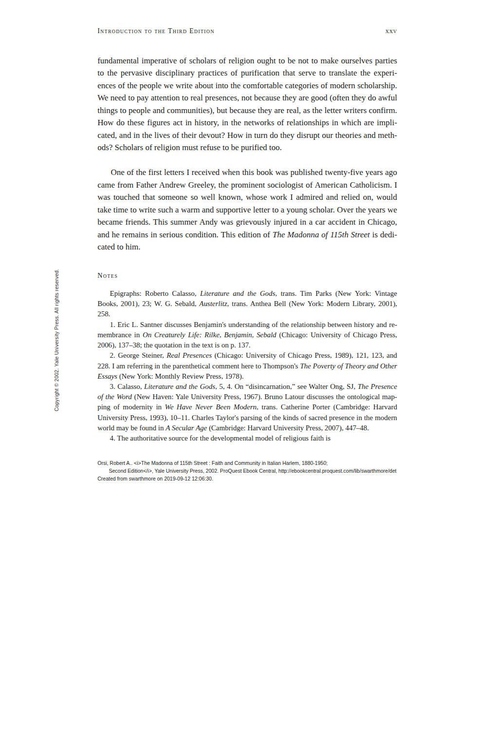Copyright © 2002. Yale University Press. All rights reserved.
Introduction to the Third Edition xxv
fundamental imperative of scholars of religion ought to be not to make ourselves parties to the pervasive disciplinary practices of purification that serve to translate the experiences of the people we write about into the comfortable categories of modern scholarship. We need to pay attention to real presences, not because they are good (often they do awful things to people and communities), but because they are real, as the letter writers confirm. How do these figures act in history, in the networks of relationships in which are implicated, and in the lives of their devout? How in turn do they disrupt our theories and methods? Scholars of religion must refuse to be purified too.
One of the first letters I received when this book was published twenty-five years ago came from Father Andrew Greeley, the prominent sociologist of American Catholicism. I was touched that someone so well known, whose work I admired and relied on, would take time to write such a warm and supportive letter to a young scholar. Over the years we became friends. This summer Andy was grievously injured in a car accident in Chicago, and he remains in serious condition. This edition of The Madonna of 115th Street is dedicated to him.
Notes
Epigraphs: Roberto Calasso, Literature and the Gods, trans. Tim Parks (New York: Vintage Books, 2001), 23; W. G. Sebald, Austerlitz, trans. Anthea Bell (New York: Modern Library, 2001), 258.
1. Eric L. Santner discusses Benjamin's understanding of the relationship between history and remembrance in On Creaturely Life: Rilke, Benjamin, Sebald (Chicago: University of Chicago Press, 2006), 137–38; the quotation in the text is on p. 137.
2. George Steiner, Real Presences (Chicago: University of Chicago Press, 1989), 121, 123, and 228. I am referring in the parenthetical comment here to Thompson's The Poverty of Theory and Other Essays (New York: Monthly Review Press, 1978).
3. Calasso, Literature and the Gods, 5, 4. On “disincarnation,” see Walter Ong, SJ, The Presence of the Word (New Haven: Yale University Press, 1967). Bruno Latour discusses the ontological mapping of modernity in We Have Never Been Modern, trans. Catherine Porter (Cambridge: Harvard University Press, 1993), 10–11. Charles Taylor's parsing of the kinds of sacred presence in the modern world may be found in A Secular Age (Cambridge: Harvard University Press, 2007), 447–48.
4. The authoritative source for the developmental model of religious faith is
Orsi, Robert A.. <i>The Madonna of 115th Street : Faith and Community in Italian Harlem, 1880-1950;
Second Edition</i>, Yale University Press, 2002. ProQuest Ebook Central, http://ebookcentral.proquest.com/lib/swarthmore/det
Created from swarthmore on 2019-09-12 12:06:30.